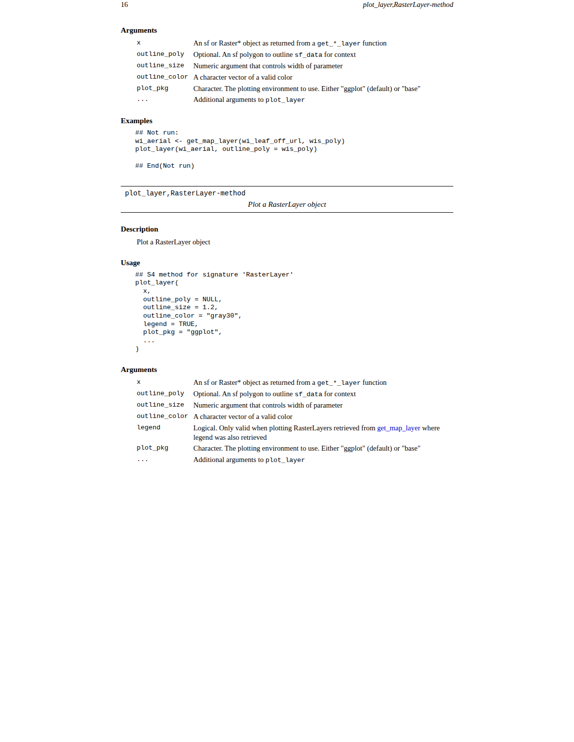16 plot_layer,RasterLayer-method
Arguments
x
An sf or Raster* object as returned from a get_*_layer function
outline_poly
Optional. An sf polygon to outline sf_data for context
outline_size
Numeric argument that controls width of parameter
outline_color
A character vector of a valid color
plot_pkg
Character. The plotting environment to use. Either "ggplot" (default) or "base"
...
Additional arguments to plot_layer
Examples
## Not run: 
wi_aerial <- get_map_layer(wi_leaf_off_url, wis_poly)
plot_layer(wi_aerial, outline_poly = wis_poly)

## End(Not run)
plot_layer,RasterLayer-method
Plot a RasterLayer object
Description
Plot a RasterLayer object
Usage
## S4 method for signature 'RasterLayer'
plot_layer(
  x,
  outline_poly = NULL,
  outline_size = 1.2,
  outline_color = "gray30",
  legend = TRUE,
  plot_pkg = "ggplot",
  ...
)
Arguments
x
An sf or Raster* object as returned from a get_*_layer function
outline_poly
Optional. An sf polygon to outline sf_data for context
outline_size
Numeric argument that controls width of parameter
outline_color
A character vector of a valid color
legend
Logical. Only valid when plotting RasterLayers retrieved from get_map_layer where legend was also retrieved
plot_pkg
Character. The plotting environment to use. Either "ggplot" (default) or "base"
...
Additional arguments to plot_layer